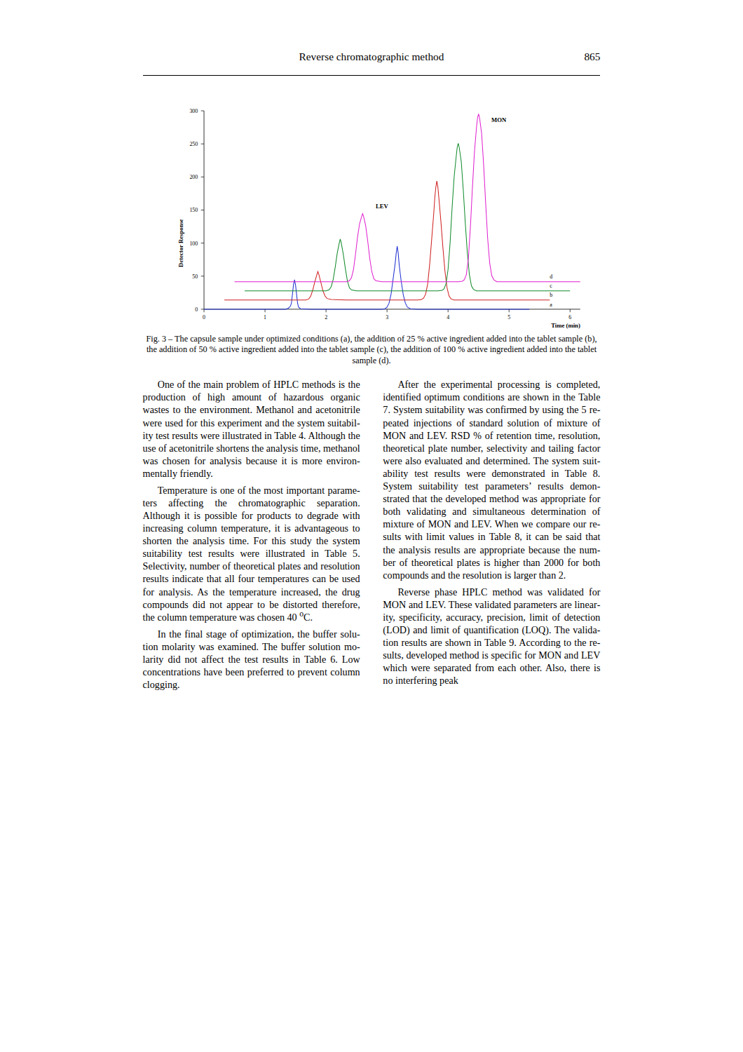Reverse chromatographic method 865
0 50 100 150 200 250 300 0 1 2 3 4 5 6 Detector Response Time (min) LEV MON a b c d
Fig. 3 – The capsule sample under optimized conditions (a), the addition of 25 % active ingredient added into the tablet sample (b), the addition of 50 % active ingredient added into the tablet sample (c), the addition of 100 % active ingredient added into the tablet sample (d).
One of the main problem of HPLC methods is the production of high amount of hazardous organic wastes to the environment. Methanol and acetonitrile were used for this experiment and the system suitability test results were illustrated in Table 4. Although the use of acetonitrile shortens the analysis time, methanol was chosen for analysis because it is more environmentally friendly.
Temperature is one of the most important parameters affecting the chromatographic separation. Although it is possible for products to degrade with increasing column temperature, it is advantageous to shorten the analysis time. For this study the system suitability test results were illustrated in Table 5. Selectivity, number of theoretical plates and resolution results indicate that all four temperatures can be used for analysis. As the temperature increased, the drug compounds did not appear to be distorted therefore, the column temperature was chosen 40 oC.
In the final stage of optimization, the buffer solution molarity was examined. The buffer solution molarity did not affect the test results in Table 6. Low concentrations have been preferred to prevent column clogging.
After the experimental processing is completed, identified optimum conditions are shown in the Table 7. System suitability was confirmed by using the 5 repeated injections of standard solution of mixture of MON and LEV. RSD % of retention time, resolution, theoretical plate number, selectivity and tailing factor were also evaluated and determined. The system suitability test results were demonstrated in Table 8. System suitability test parameters’ results demonstrated that the developed method was appropriate for both validating and simultaneous determination of mixture of MON and LEV. When we compare our results with limit values in Table 8, it can be said that the analysis results are appropriate because the number of theoretical plates is higher than 2000 for both compounds and the resolution is larger than 2.
Reverse phase HPLC method was validated for MON and LEV. These validated parameters are linearity, specificity, accuracy, precision, limit of detection (LOD) and limit of quantification (LOQ). The validation results are shown in Table 9. According to the results, developed method is specific for MON and LEV which were separated from each other. Also, there is no interfering peak